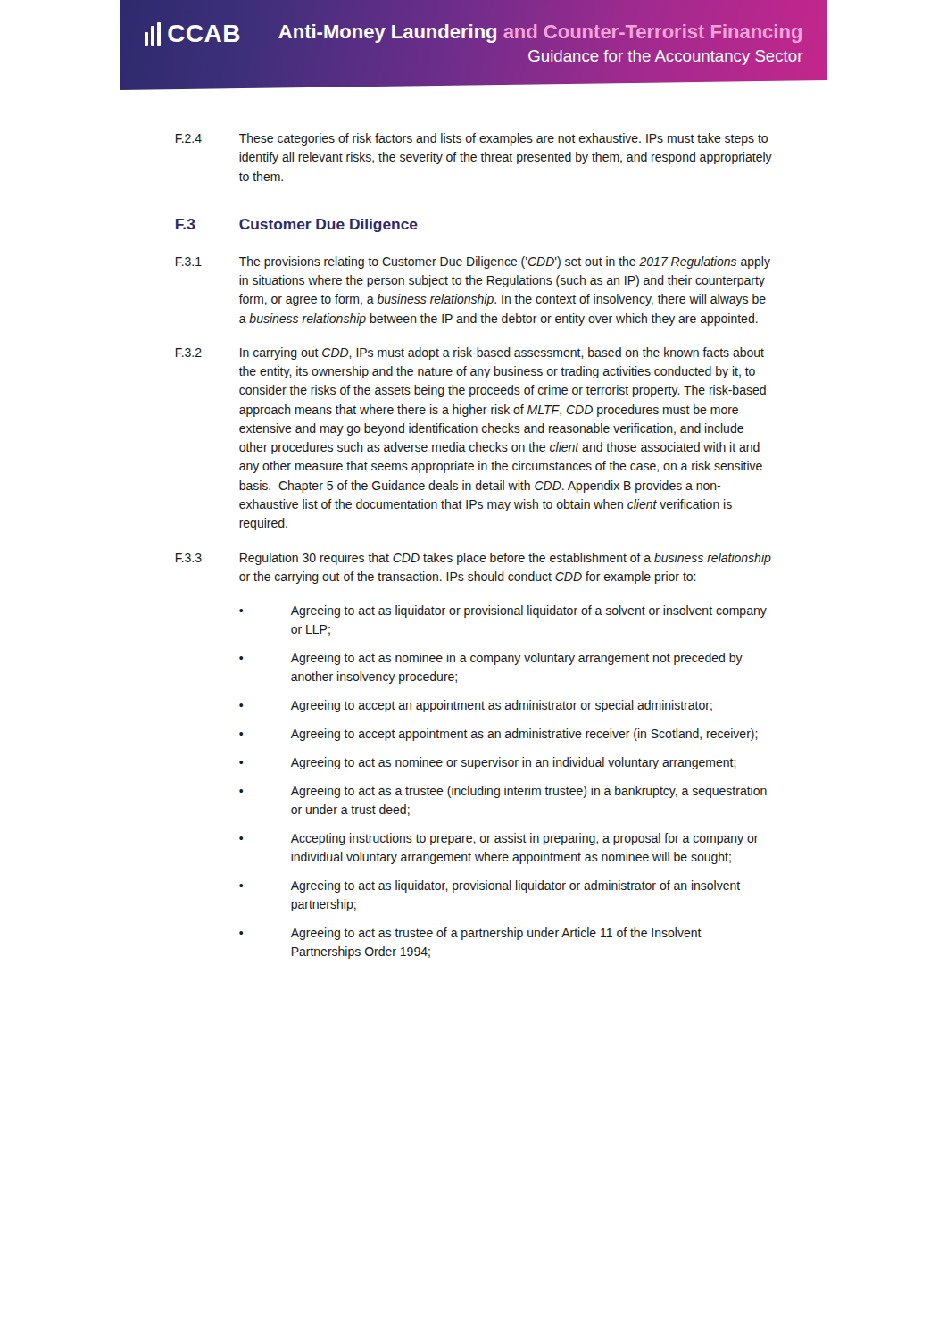CCAB
Anti-Money Laundering and Counter-Terrorist Financing
Guidance for the Accountancy Sector
F.2.4
These categories of risk factors and lists of examples are not exhaustive. IPs must take steps to identify all relevant risks, the severity of the threat presented by them, and respond appropriately to them.
F.3
Customer Due Diligence
F.3.1
The provisions relating to Customer Due Diligence ('CDD') set out in the 2017 Regulations apply in situations where the person subject to the Regulations (such as an IP) and their counterparty form, or agree to form, a business relationship. In the context of insolvency, there will always be a business relationship between the IP and the debtor or entity over which they are appointed.
F.3.2
In carrying out CDD, IPs must adopt a risk-based assessment, based on the known facts about the entity, its ownership and the nature of any business or trading activities conducted by it, to consider the risks of the assets being the proceeds of crime or terrorist property. The risk-based approach means that where there is a higher risk of MLTF, CDD procedures must be more extensive and may go beyond identification checks and reasonable verification, and include other procedures such as adverse media checks on the client and those associated with it and any other measure that seems appropriate in the circumstances of the case, on a risk sensitive basis. Chapter 5 of the Guidance deals in detail with CDD. Appendix B provides a non-exhaustive list of the documentation that IPs may wish to obtain when client verification is required.
F.3.3
Regulation 30 requires that CDD takes place before the establishment of a business relationship or the carrying out of the transaction. IPs should conduct CDD for example prior to:
•Agreeing to act as liquidator or provisional liquidator of a solvent or insolvent company or LLP;
•Agreeing to act as nominee in a company voluntary arrangement not preceded by another insolvency procedure;
•Agreeing to accept an appointment as administrator or special administrator;
•Agreeing to accept appointment as an administrative receiver (in Scotland, receiver);
•Agreeing to act as nominee or supervisor in an individual voluntary arrangement;
•Agreeing to act as a trustee (including interim trustee) in a bankruptcy, a sequestration or under a trust deed;
•Accepting instructions to prepare, or assist in preparing, a proposal for a company or individual voluntary arrangement where appointment as nominee will be sought;
•Agreeing to act as liquidator, provisional liquidator or administrator of an insolvent partnership;
•Agreeing to act as trustee of a partnership under Article 11 of the Insolvent Partnerships Order 1994;